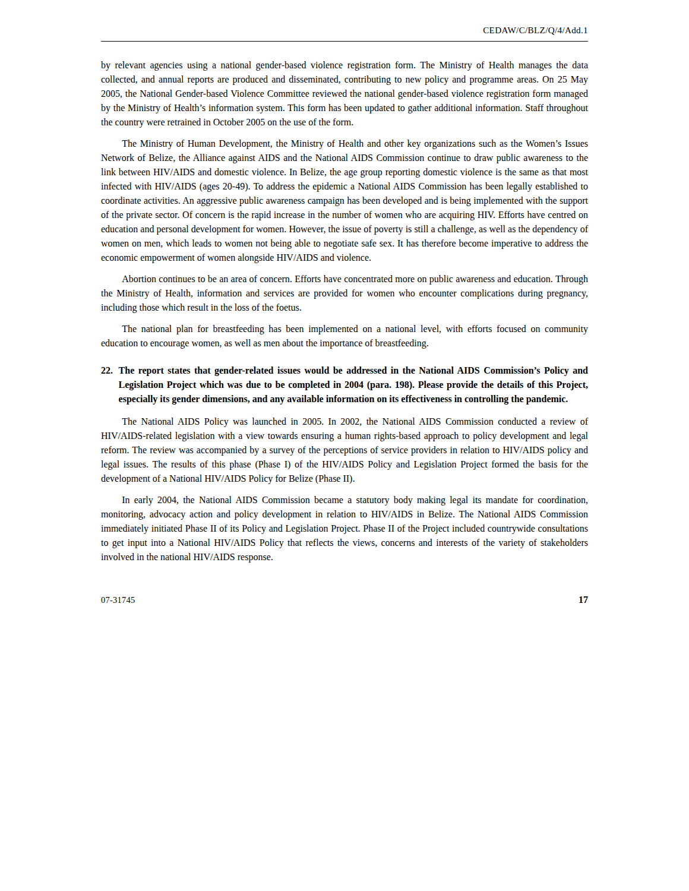CEDAW/C/BLZ/Q/4/Add.1
by relevant agencies using a national gender-based violence registration form. The Ministry of Health manages the data collected, and annual reports are produced and disseminated, contributing to new policy and programme areas. On 25 May 2005, the National Gender-based Violence Committee reviewed the national gender-based violence registration form managed by the Ministry of Health’s information system. This form has been updated to gather additional information. Staff throughout the country were retrained in October 2005 on the use of the form.
The Ministry of Human Development, the Ministry of Health and other key organizations such as the Women’s Issues Network of Belize, the Alliance against AIDS and the National AIDS Commission continue to draw public awareness to the link between HIV/AIDS and domestic violence. In Belize, the age group reporting domestic violence is the same as that most infected with HIV/AIDS (ages 20-49). To address the epidemic a National AIDS Commission has been legally established to coordinate activities. An aggressive public awareness campaign has been developed and is being implemented with the support of the private sector. Of concern is the rapid increase in the number of women who are acquiring HIV. Efforts have centred on education and personal development for women. However, the issue of poverty is still a challenge, as well as the dependency of women on men, which leads to women not being able to negotiate safe sex. It has therefore become imperative to address the economic empowerment of women alongside HIV/AIDS and violence.
Abortion continues to be an area of concern. Efforts have concentrated more on public awareness and education. Through the Ministry of Health, information and services are provided for women who encounter complications during pregnancy, including those which result in the loss of the foetus.
The national plan for breastfeeding has been implemented on a national level, with efforts focused on community education to encourage women, as well as men about the importance of breastfeeding.
22. The report states that gender-related issues would be addressed in the National AIDS Commission’s Policy and Legislation Project which was due to be completed in 2004 (para. 198). Please provide the details of this Project, especially its gender dimensions, and any available information on its effectiveness in controlling the pandemic.
The National AIDS Policy was launched in 2005. In 2002, the National AIDS Commission conducted a review of HIV/AIDS-related legislation with a view towards ensuring a human rights-based approach to policy development and legal reform. The review was accompanied by a survey of the perceptions of service providers in relation to HIV/AIDS policy and legal issues. The results of this phase (Phase I) of the HIV/AIDS Policy and Legislation Project formed the basis for the development of a National HIV/AIDS Policy for Belize (Phase II).
In early 2004, the National AIDS Commission became a statutory body making legal its mandate for coordination, monitoring, advocacy action and policy development in relation to HIV/AIDS in Belize. The National AIDS Commission immediately initiated Phase II of its Policy and Legislation Project. Phase II of the Project included countrywide consultations to get input into a National HIV/AIDS Policy that reflects the views, concerns and interests of the variety of stakeholders involved in the national HIV/AIDS response.
07-31745 17